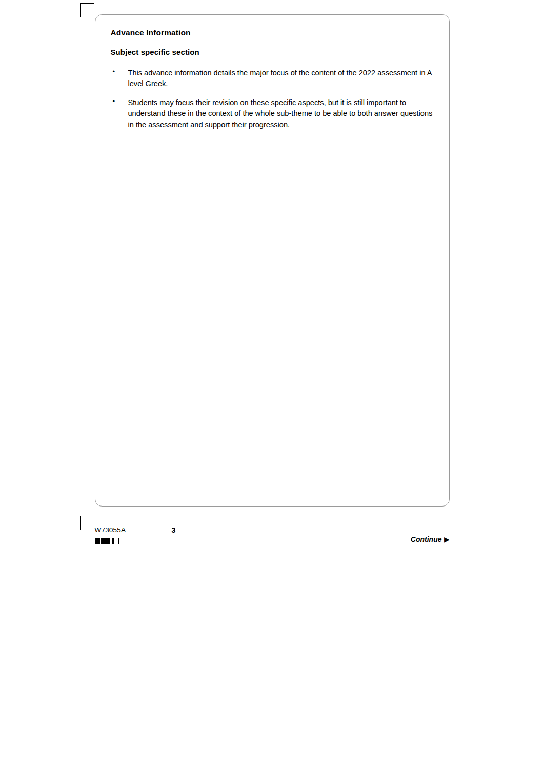Advance Information
Subject specific section
This advance information details the major focus of the content of the 2022 assessment in A level Greek.
Students may focus their revision on these specific aspects, but it is still important to understand these in the context of the whole sub-theme to be able to both answer questions in the assessment and support their progression.
W73055A
3
Continue▶